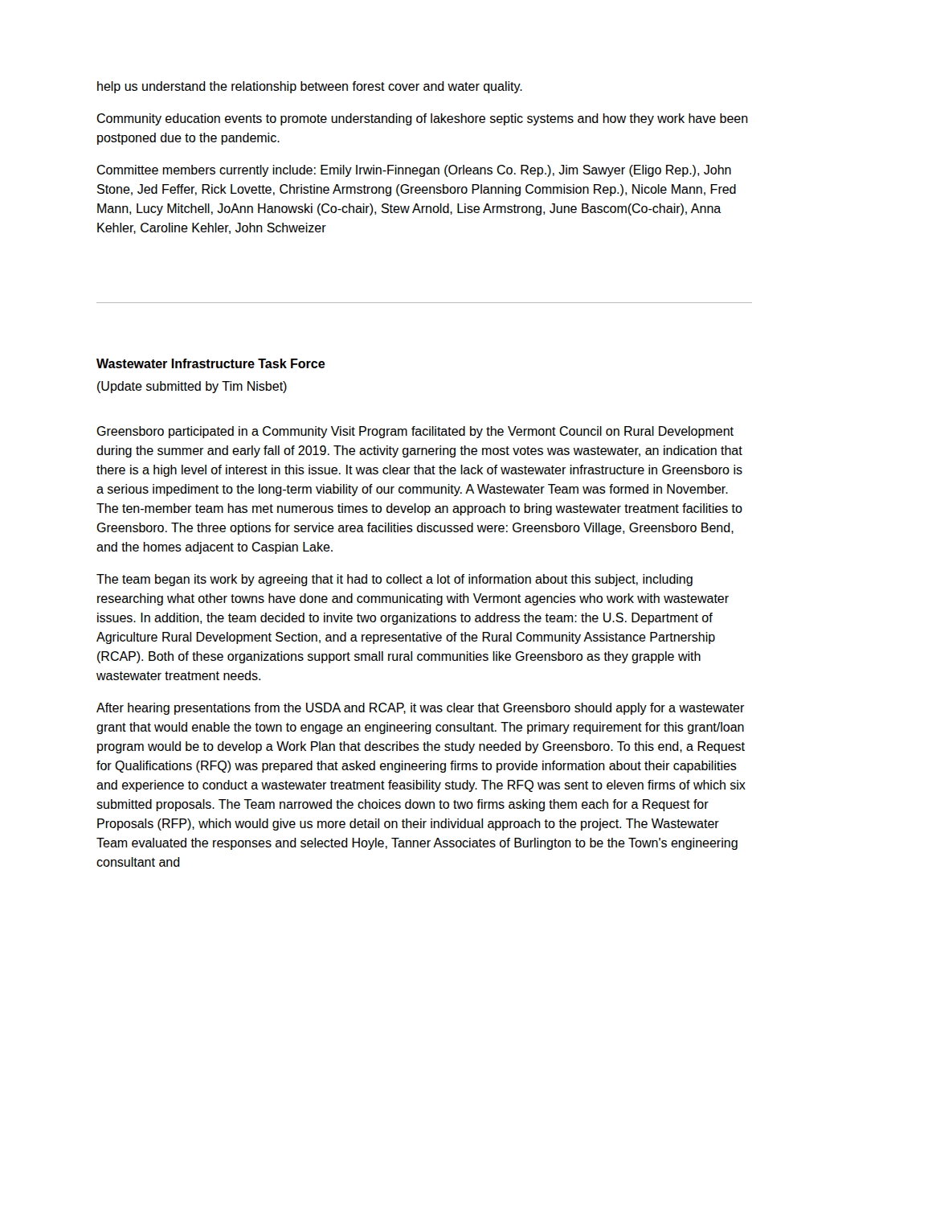help us understand the relationship between forest cover and water quality.
Community education events to promote understanding of lakeshore septic systems and how they work have been postponed due to the pandemic.
Committee members currently include: Emily Irwin-Finnegan (Orleans Co. Rep.), Jim Sawyer (Eligo Rep.), John Stone, Jed Feffer, Rick Lovette, Christine Armstrong (Greensboro Planning Commision Rep.), Nicole Mann, Fred Mann, Lucy Mitchell, JoAnn Hanowski (Co-chair), Stew Arnold, Lise Armstrong, June Bascom(Co-chair), Anna Kehler, Caroline Kehler, John Schweizer
Wastewater Infrastructure Task Force
(Update submitted by Tim Nisbet)
Greensboro participated in a Community Visit Program facilitated by the Vermont Council on Rural Development during the summer and early fall of 2019. The activity garnering the most votes was wastewater, an indication that there is a high level of interest in this issue. It was clear that the lack of wastewater infrastructure in Greensboro is a serious impediment to the long-term viability of our community. A Wastewater Team was formed in November. The ten-member team has met numerous times to develop an approach to bring wastewater treatment facilities to Greensboro. The three options for service area facilities discussed were: Greensboro Village, Greensboro Bend, and the homes adjacent to Caspian Lake.
The team began its work by agreeing that it had to collect a lot of information about this subject, including researching what other towns have done and communicating with Vermont agencies who work with wastewater issues. In addition, the team decided to invite two organizations to address the team: the U.S. Department of Agriculture Rural Development Section, and a representative of the Rural Community Assistance Partnership (RCAP). Both of these organizations support small rural communities like Greensboro as they grapple with wastewater treatment needs.
After hearing presentations from the USDA and RCAP, it was clear that Greensboro should apply for a wastewater grant that would enable the town to engage an engineering consultant. The primary requirement for this grant/loan program would be to develop a Work Plan that describes the study needed by Greensboro. To this end, a Request for Qualifications (RFQ) was prepared that asked engineering firms to provide information about their capabilities and experience to conduct a wastewater treatment feasibility study. The RFQ was sent to eleven firms of which six submitted proposals. The Team narrowed the choices down to two firms asking them each for a Request for Proposals (RFP), which would give us more detail on their individual approach to the project. The Wastewater Team evaluated the responses and selected Hoyle, Tanner Associates of Burlington to be the Town's engineering consultant and